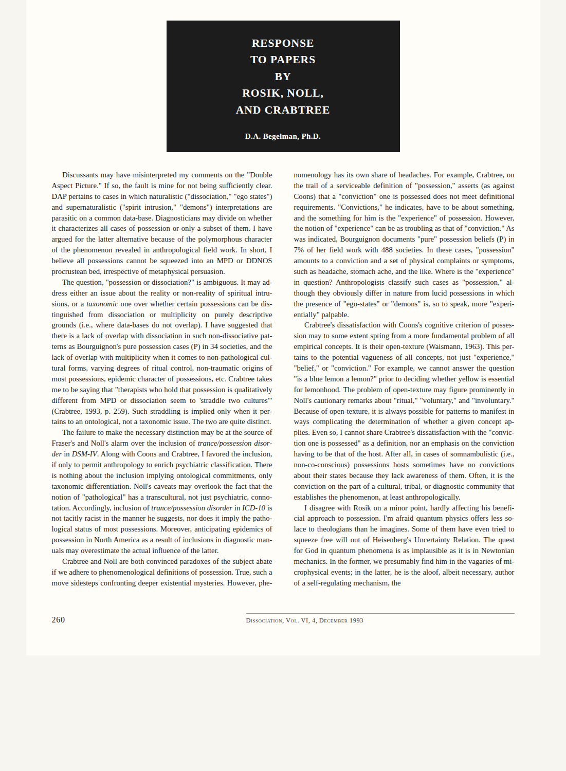Response
to Papers
by
Rosik, Noll,
and Crabtree
D.A. Begelman, Ph.D.
Discussants may have misinterpreted my comments on the "Double Aspect Picture." If so, the fault is mine for not being sufficiently clear. DAP pertains to cases in which naturalistic ("dissociation," "ego states") and supernaturalistic ("spirit intrusion," "demons") interpretations are parasitic on a common data-base. Diagnosticians may divide on whether it characterizes all cases of possession or only a subset of them. I have argued for the latter alternative because of the polymorphous character of the phenomenon revealed in anthropological field work. In short, I believe all possessions cannot be squeezed into an MPD or DDNOS procrustean bed, irrespective of metaphysical persuasion.
The question, "possession or dissociation?" is ambiguous. It may address either an issue about the reality or non-reality of spiritual intrusions, or a taxonomic one over whether certain possessions can be distinguished from dissociation or multiplicity on purely descriptive grounds (i.e., where data-bases do not overlap). I have suggested that there is a lack of overlap with dissociation in such non-dissociative patterns as Bourguignon's pure possession cases (P) in 34 societies, and the lack of overlap with multiplicity when it comes to non-pathological cultural forms, varying degrees of ritual control, non-traumatic origins of most possessions, epidemic character of possessions, etc. Crabtree takes me to be saying that "therapists who hold that possession is qualitatively different from MPD or dissociation seem to 'straddle two cultures'" (Crabtree, 1993, p. 259). Such straddling is implied only when it pertains to an ontological, not a taxonomic issue. The two are quite distinct.
The failure to make the necessary distinction may be at the source of Fraser's and Noll's alarm over the inclusion of trance/possession disorder in DSM-IV. Along with Coons and Crabtree, I favored the inclusion, if only to permit anthropology to enrich psychiatric classification. There is nothing about the inclusion implying ontological commitments, only taxonomic differentiation. Noll's caveats may overlook the fact that the notion of "pathological" has a transcultural, not just psychiatric, connotation. Accordingly, inclusion of trance/possession disorder in ICD-10 is not tacitly racist in the manner he suggests, nor does it imply the pathological status of most possessions. Moreover, anticipating epidemics of possession in North America as a result of inclusions in diagnostic manuals may overestimate the actual influence of the latter.
Crabtree and Noll are both convinced paradoxes of the subject abate if we adhere to phenomenological definitions of possession. True, such a move sidesteps confronting deeper existential mysteries. However, phenomenology has its own share of headaches. For example, Crabtree, on the trail of a serviceable definition of "possession," asserts (as against Coons) that a "conviction" one is possessed does not meet definitional requirements. "Convictions," he indicates, have to be about something, and the something for him is the "experience" of possession. However, the notion of "experience" can be as troubling as that of "conviction." As was indicated, Bourguignon documents "pure" possession beliefs (P) in 7% of her field work with 488 societies. In these cases, "possession" amounts to a conviction and a set of physical complaints or symptoms, such as headache, stomach ache, and the like. Where is the "experience" in question? Anthropologists classify such cases as "possession," although they obviously differ in nature from lucid possessions in which the presence of "ego-states" or "demons" is, so to speak, more "experientially" palpable.
Crabtree's dissatisfaction with Coons's cognitive criterion of possession may to some extent spring from a more fundamental problem of all empirical concepts. It is their open-texture (Waismann, 1963). This pertains to the potential vagueness of all concepts, not just "experience," "belief," or "conviction." For example, we cannot answer the question "is a blue lemon a lemon?" prior to deciding whether yellow is essential for lemonhood. The problem of open-texture may figure prominently in Noll's cautionary remarks about "ritual," "voluntary," and "involuntary." Because of open-texture, it is always possible for patterns to manifest in ways complicating the determination of whether a given concept applies. Even so, I cannot share Crabtree's dissatisfaction with the "conviction one is possessed" as a definition, nor an emphasis on the conviction having to be that of the host. After all, in cases of somnambulistic (i.e., non-co-conscious) possessions hosts sometimes have no convictions about their states because they lack awareness of them. Often, it is the conviction on the part of a cultural, tribal, or diagnostic community that establishes the phenomenon, at least anthropologically.
I disagree with Rosik on a minor point, hardly affecting his beneficial approach to possession. I'm afraid quantum physics offers less solace to theologians than he imagines. Some of them have even tried to squeeze free will out of Heisenberg's Uncertainty Relation. The quest for God in quantum phenomena is as implausible as it is in Newtonian mechanics. In the former, we presumably find him in the vagaries of microphysical events; in the latter, he is the aloof, albeit necessary, author of a self-regulating mechanism, the
260
Dissociation, Vol. VI, 4, December 1993